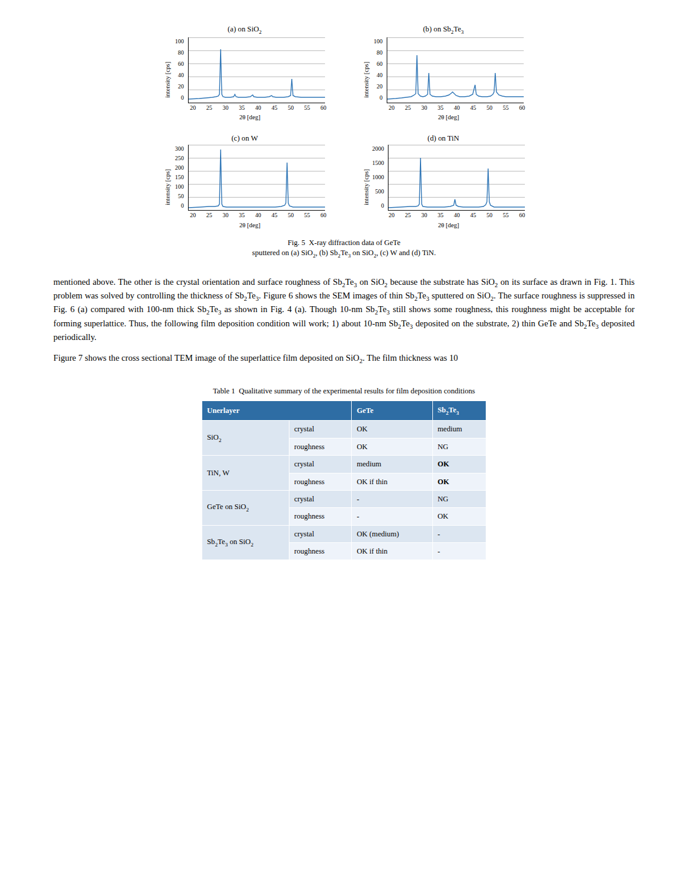(a) on SiO2
intensity [cps]
100806040200
202530354045505560
2θ [deg]
(b) on Sb2Te3
intensity [cps]
100806040200
202530354045505560
2θ [deg]
(c) on W
intensity [cps]
300250200150100500
202530354045505560
2θ [deg]
(d) on TiN
intensity [cps]
2000150010005000
202530354045505560
2θ [deg]
Fig. 5 X-ray diffraction data of GeTe
sputtered on (a) SiO2, (b) Sb2Te3 on SiO2, (c) W and (d) TiN.
mentioned above. The other is the crystal orientation and surface roughness of Sb2Te3 on SiO2 because the substrate has SiO2 on its surface as drawn in Fig. 1. This problem was solved by controlling the thickness of Sb2Te3. Figure 6 shows the SEM images of thin Sb2Te3 sputtered on SiO2. The surface roughness is suppressed in Fig. 6 (a) compared with 100-nm thick Sb2Te3 as shown in Fig. 4 (a). Though 10-nm Sb2Te3 still shows some roughness, this roughness might be acceptable for forming superlattice. Thus, the following film deposition condition will work; 1) about 10-nm Sb2Te3 deposited on the substrate, 2) thin GeTe and Sb2Te3 deposited periodically.
Figure 7 shows the cross sectional TEM image of the superlattice film deposited on SiO2. The film thickness was 10
Table 1 Qualitative summary of the experimental results for film deposition conditions
| Unerlayer | GeTe | Sb 2 Te 3 |
| --- | --- | --- |
| SiO 2 | crystal | OK | medium |
| roughness | OK | NG |
| TiN, W | crystal | medium | OK |
| roughness | OK if thin | OK |
| GeTe on SiO 2 | crystal | - | NG |
| roughness | - | OK |
| Sb 2 Te 3 on SiO 2 | crystal | OK (medium) | - |
| roughness | OK if thin | - |